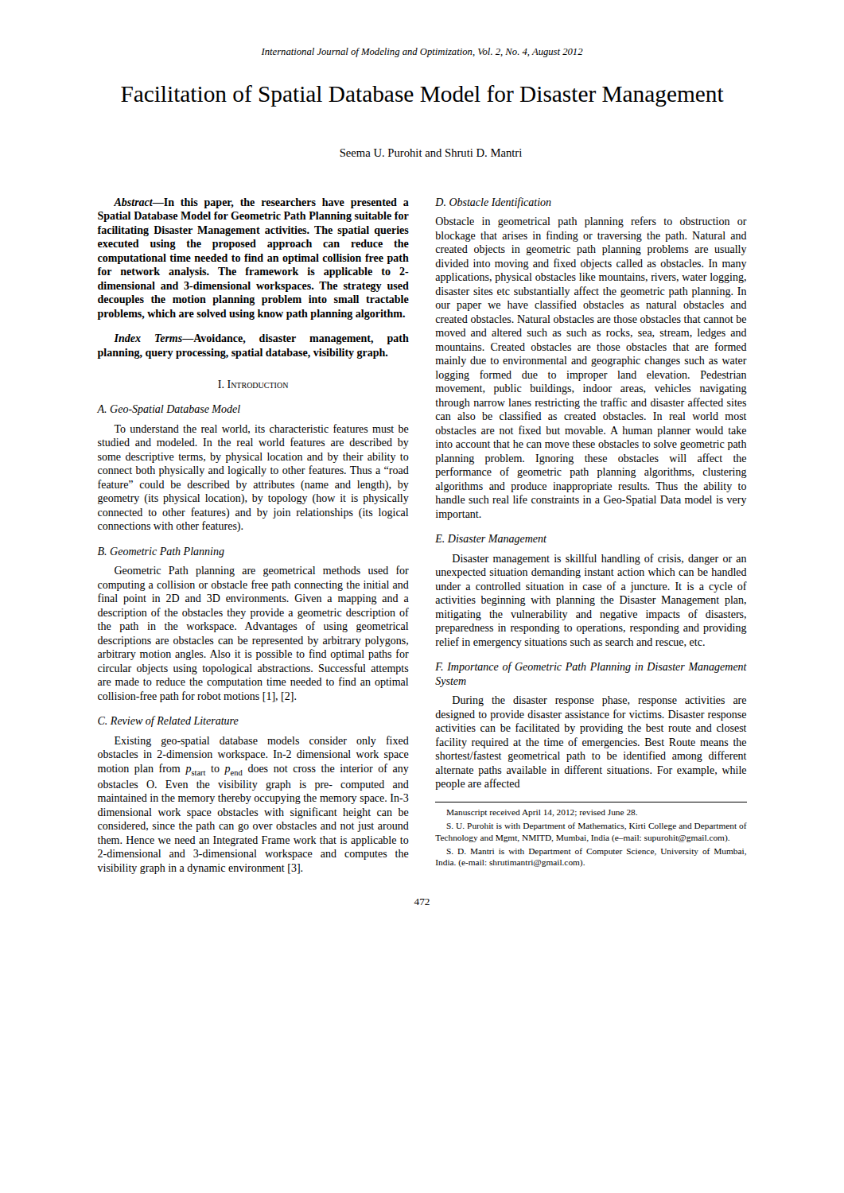International Journal of Modeling and Optimization, Vol. 2, No. 4, August 2012
Facilitation of Spatial Database Model for Disaster Management
Seema U. Purohit and Shruti D. Mantri
Abstract—In this paper, the researchers have presented a Spatial Database Model for Geometric Path Planning suitable for facilitating Disaster Management activities. The spatial queries executed using the proposed approach can reduce the computational time needed to find an optimal collision free path for network analysis. The framework is applicable to 2-dimensional and 3-dimensional workspaces. The strategy used decouples the motion planning problem into small tractable problems, which are solved using know path planning algorithm.
Index Terms—Avoidance, disaster management, path planning, query processing, spatial database, visibility graph.
I. Introduction
A. Geo-Spatial Database Model
To understand the real world, its characteristic features must be studied and modeled. In the real world features are described by some descriptive terms, by physical location and by their ability to connect both physically and logically to other features. Thus a “road feature” could be described by attributes (name and length), by geometry (its physical location), by topology (how it is physically connected to other features) and by join relationships (its logical connections with other features).
B. Geometric Path Planning
Geometric Path planning are geometrical methods used for computing a collision or obstacle free path connecting the initial and final point in 2D and 3D environments. Given a mapping and a description of the obstacles they provide a geometric description of the path in the workspace. Advantages of using geometrical descriptions are obstacles can be represented by arbitrary polygons, arbitrary motion angles. Also it is possible to find optimal paths for circular objects using topological abstractions. Successful attempts are made to reduce the computation time needed to find an optimal collision-free path for robot motions [1], [2].
C. Review of Related Literature
Existing geo-spatial database models consider only fixed obstacles in 2-dimension workspace. In-2 dimensional work space motion plan from pstart to pend does not cross the interior of any obstacles O. Even the visibility graph is pre- computed and maintained in the memory thereby occupying the memory space. In-3 dimensional work space obstacles with significant height can be considered, since the path can go over obstacles and not just around them. Hence we need an Integrated Frame work that is applicable to 2-dimensional and 3-dimensional workspace and computes the visibility graph in a dynamic environment [3].
D. Obstacle Identification
Obstacle in geometrical path planning refers to obstruction or blockage that arises in finding or traversing the path. Natural and created objects in geometric path planning problems are usually divided into moving and fixed objects called as obstacles. In many applications, physical obstacles like mountains, rivers, water logging, disaster sites etc substantially affect the geometric path planning. In our paper we have classified obstacles as natural obstacles and created obstacles. Natural obstacles are those obstacles that cannot be moved and altered such as such as rocks, sea, stream, ledges and mountains. Created obstacles are those obstacles that are formed mainly due to environmental and geographic changes such as water logging formed due to improper land elevation. Pedestrian movement, public buildings, indoor areas, vehicles navigating through narrow lanes restricting the traffic and disaster affected sites can also be classified as created obstacles. In real world most obstacles are not fixed but movable. A human planner would take into account that he can move these obstacles to solve geometric path planning problem. Ignoring these obstacles will affect the performance of geometric path planning algorithms, clustering algorithms and produce inappropriate results. Thus the ability to handle such real life constraints in a Geo-Spatial Data model is very important.
E. Disaster Management
Disaster management is skillful handling of crisis, danger or an unexpected situation demanding instant action which can be handled under a controlled situation in case of a juncture. It is a cycle of activities beginning with planning the Disaster Management plan, mitigating the vulnerability and negative impacts of disasters, preparedness in responding to operations, responding and providing relief in emergency situations such as search and rescue, etc.
F. Importance of Geometric Path Planning in Disaster Management System
During the disaster response phase, response activities are designed to provide disaster assistance for victims. Disaster response activities can be facilitated by providing the best route and closest facility required at the time of emergencies. Best Route means the shortest/fastest geometrical path to be identified among different alternate paths available in different situations. For example, while people are affected
Manuscript received April 14, 2012; revised June 28.
S. U. Purohit is with Department of Mathematics, Kirti College and Department of Technology and Mgmt, NMITD, Mumbai, India (e–mail: supurohit@gmail.com).
S. D. Mantri is with Department of Computer Science, University of Mumbai, India. (e-mail: shrutimantri@gmail.com).
472